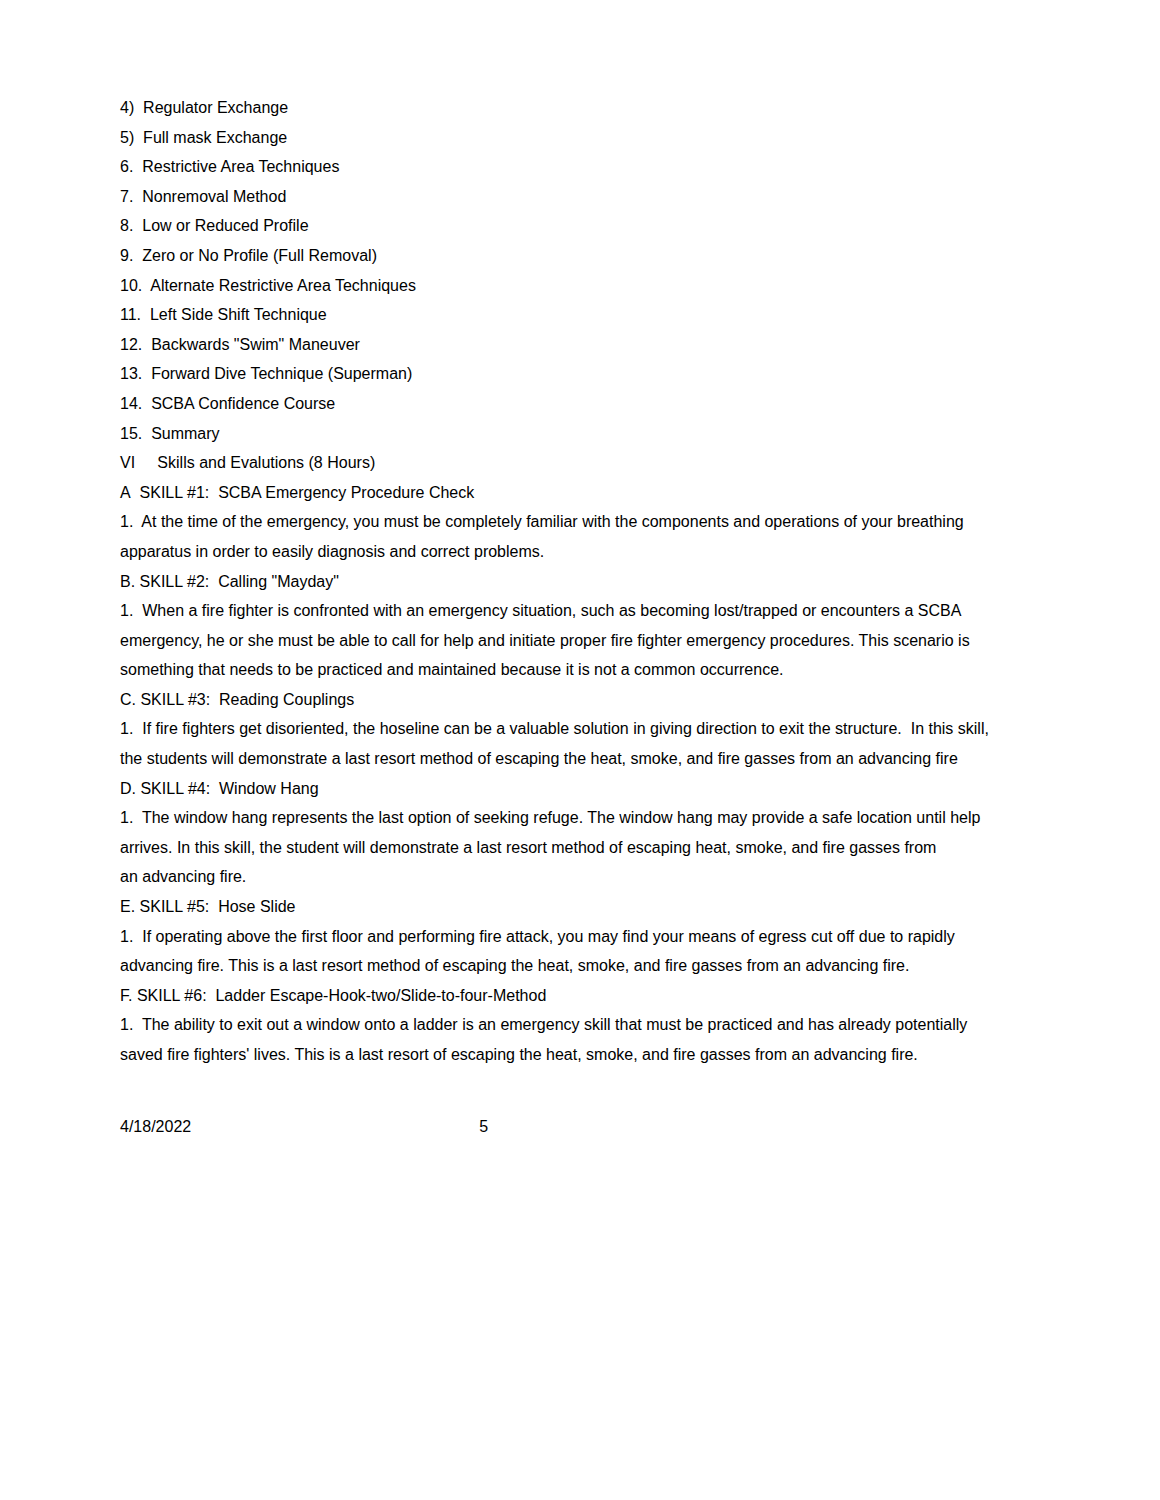4) Regulator Exchange
5) Full mask Exchange
6. Restrictive Area Techniques
7. Nonremoval Method
8. Low or Reduced Profile
9. Zero or No Profile (Full Removal)
10. Alternate Restrictive Area Techniques
11. Left Side Shift Technique
12. Backwards "Swim" Maneuver
13. Forward Dive Technique (Superman)
14. SCBA Confidence Course
15. Summary
VI Skills and Evalutions (8 Hours)
A SKILL #1: SCBA Emergency Procedure Check
1. At the time of the emergency, you must be completely familiar with the components and operations of your breathing
apparatus in order to easily diagnosis and correct problems.
B. SKILL #2: Calling "Mayday"
1. When a fire fighter is confronted with an emergency situation, such as becoming lost/trapped or encounters a SCBA
emergency, he or she must be able to call for help and initiate proper fire fighter emergency procedures. This scenario is
something that needs to be practiced and maintained because it is not a common occurrence.
C. SKILL #3: Reading Couplings
1. If fire fighters get disoriented, the hoseline can be a valuable solution in giving direction to exit the structure. In this skill,
the students will demonstrate a last resort method of escaping the heat, smoke, and fire gasses from an advancing fire
D. SKILL #4: Window Hang
1. The window hang represents the last option of seeking refuge. The window hang may provide a safe location until help
arrives. In this skill, the student will demonstrate a last resort method of escaping heat, smoke, and fire gasses from
an advancing fire.
E. SKILL #5: Hose Slide
1. If operating above the first floor and performing fire attack, you may find your means of egress cut off due to rapidly
advancing fire. This is a last resort method of escaping the heat, smoke, and fire gasses from an advancing fire.
F. SKILL #6: Ladder Escape-Hook-two/Slide-to-four-Method
1. The ability to exit out a window onto a ladder is an emergency skill that must be practiced and has already potentially
saved fire fighters' lives. This is a last resort of escaping the heat, smoke, and fire gasses from an advancing fire.
4/18/2022 5